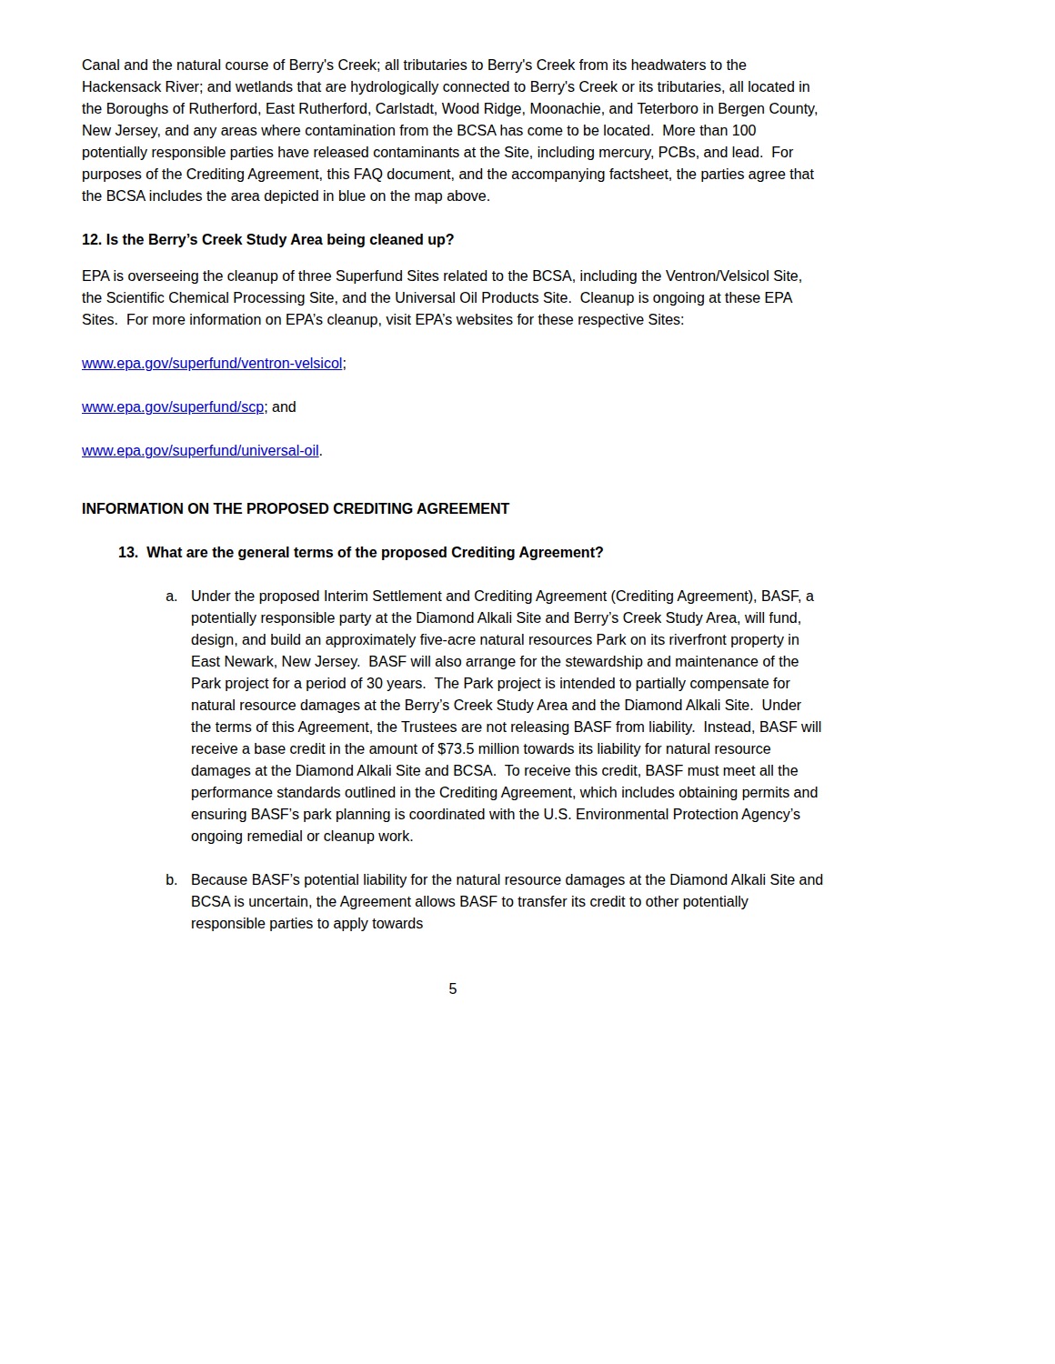Canal and the natural course of Berry's Creek; all tributaries to Berry's Creek from its headwaters to the Hackensack River; and wetlands that are hydrologically connected to Berry's Creek or its tributaries, all located in the Boroughs of Rutherford, East Rutherford, Carlstadt, Wood Ridge, Moonachie, and Teterboro in Bergen County, New Jersey, and any areas where contamination from the BCSA has come to be located. More than 100 potentially responsible parties have released contaminants at the Site, including mercury, PCBs, and lead. For purposes of the Crediting Agreement, this FAQ document, and the accompanying factsheet, the parties agree that the BCSA includes the area depicted in blue on the map above.
12. Is the Berry’s Creek Study Area being cleaned up?
EPA is overseeing the cleanup of three Superfund Sites related to the BCSA, including the Ventron/Velsicol Site, the Scientific Chemical Processing Site, and the Universal Oil Products Site. Cleanup is ongoing at these EPA Sites. For more information on EPA’s cleanup, visit EPA’s websites for these respective Sites:
www.epa.gov/superfund/ventron-velsicol;
www.epa.gov/superfund/scp; and
www.epa.gov/superfund/universal-oil.
INFORMATION ON THE PROPOSED CREDITING AGREEMENT
13. What are the general terms of the proposed Crediting Agreement?
Under the proposed Interim Settlement and Crediting Agreement (Crediting Agreement), BASF, a potentially responsible party at the Diamond Alkali Site and Berry’s Creek Study Area, will fund, design, and build an approximately five-acre natural resources Park on its riverfront property in East Newark, New Jersey. BASF will also arrange for the stewardship and maintenance of the Park project for a period of 30 years. The Park project is intended to partially compensate for natural resource damages at the Berry’s Creek Study Area and the Diamond Alkali Site. Under the terms of this Agreement, the Trustees are not releasing BASF from liability. Instead, BASF will receive a base credit in the amount of $73.5 million towards its liability for natural resource damages at the Diamond Alkali Site and BCSA. To receive this credit, BASF must meet all the performance standards outlined in the Crediting Agreement, which includes obtaining permits and ensuring BASF’s park planning is coordinated with the U.S. Environmental Protection Agency’s ongoing remedial or cleanup work.
Because BASF’s potential liability for the natural resource damages at the Diamond Alkali Site and BCSA is uncertain, the Agreement allows BASF to transfer its credit to other potentially responsible parties to apply towards
5